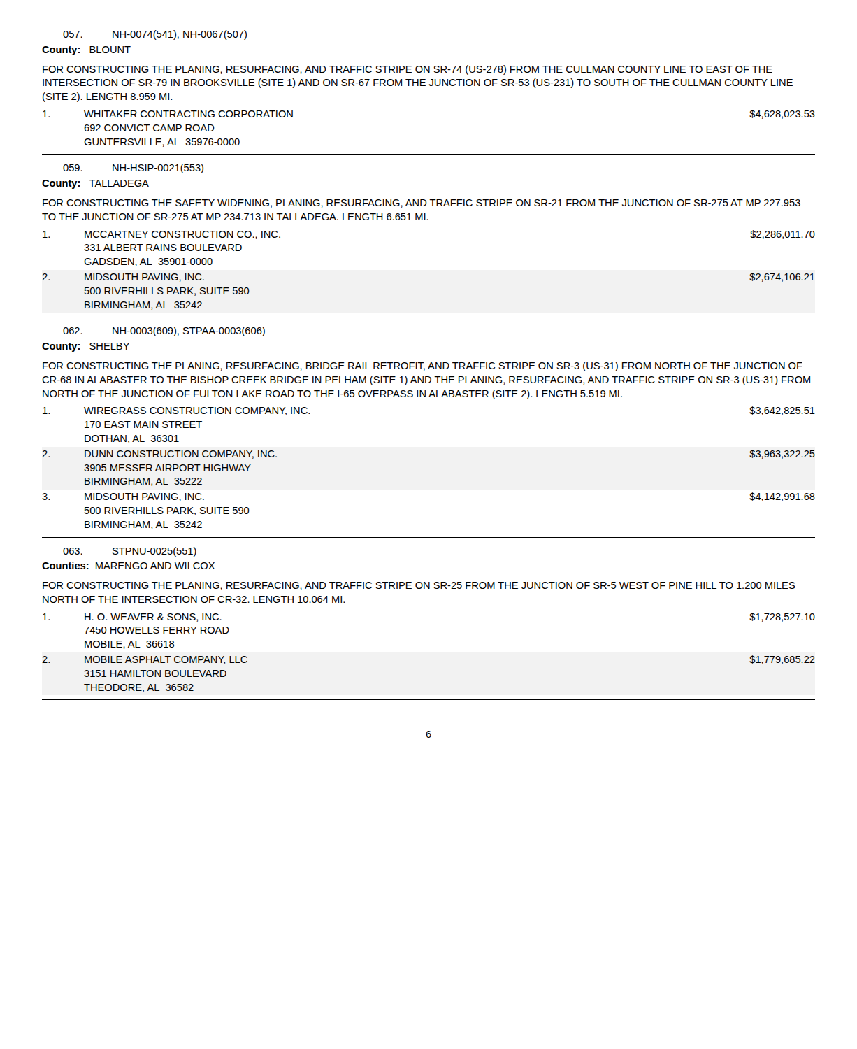057. NH-0074(541), NH-0067(507)
County: BLOUNT
FOR CONSTRUCTING THE PLANING, RESURFACING, AND TRAFFIC STRIPE ON SR-74 (US-278) FROM THE CULLMAN COUNTY LINE TO EAST OF THE INTERSECTION OF SR-79 IN BROOKSVILLE (SITE 1) AND ON SR-67 FROM THE JUNCTION OF SR-53 (US-231) TO SOUTH OF THE CULLMAN COUNTY LINE (SITE 2). LENGTH 8.959 MI.
| 1. | WHITAKER CONTRACTING CORPORATION 692 CONVICT CAMP ROAD GUNTERSVILLE, AL 35976-0000 | $4,628,023.53 |
059. NH-HSIP-0021(553)
County: TALLADEGA
FOR CONSTRUCTING THE SAFETY WIDENING, PLANING, RESURFACING, AND TRAFFIC STRIPE ON SR-21 FROM THE JUNCTION OF SR-275 AT MP 227.953 TO THE JUNCTION OF SR-275 AT MP 234.713 IN TALLADEGA. LENGTH 6.651 MI.
| 1. | MCCARTNEY CONSTRUCTION CO., INC. 331 ALBERT RAINS BOULEVARD GADSDEN, AL 35901-0000 | $2,286,011.70 |
| 2. | MIDSOUTH PAVING, INC. 500 RIVERHILLS PARK, SUITE 590 BIRMINGHAM, AL 35242 | $2,674,106.21 |
062. NH-0003(609), STPAA-0003(606)
County: SHELBY
FOR CONSTRUCTING THE PLANING, RESURFACING, BRIDGE RAIL RETROFIT, AND TRAFFIC STRIPE ON SR-3 (US-31) FROM NORTH OF THE JUNCTION OF CR-68 IN ALABASTER TO THE BISHOP CREEK BRIDGE IN PELHAM (SITE 1) AND THE PLANING, RESURFACING, AND TRAFFIC STRIPE ON SR-3 (US-31) FROM NORTH OF THE JUNCTION OF FULTON LAKE ROAD TO THE I-65 OVERPASS IN ALABASTER (SITE 2). LENGTH 5.519 MI.
| 1. | WIREGRASS CONSTRUCTION COMPANY, INC. 170 EAST MAIN STREET DOTHAN, AL 36301 | $3,642,825.51 |
| 2. | DUNN CONSTRUCTION COMPANY, INC. 3905 MESSER AIRPORT HIGHWAY BIRMINGHAM, AL 35222 | $3,963,322.25 |
| 3. | MIDSOUTH PAVING, INC. 500 RIVERHILLS PARK, SUITE 590 BIRMINGHAM, AL 35242 | $4,142,991.68 |
063. STPNU-0025(551)
Counties: MARENGO AND WILCOX
FOR CONSTRUCTING THE PLANING, RESURFACING, AND TRAFFIC STRIPE ON SR-25 FROM THE JUNCTION OF SR-5 WEST OF PINE HILL TO 1.200 MILES NORTH OF THE INTERSECTION OF CR-32. LENGTH 10.064 MI.
| 1. | H. O. WEAVER & SONS, INC. 7450 HOWELLS FERRY ROAD MOBILE, AL 36618 | $1,728,527.10 |
| 2. | MOBILE ASPHALT COMPANY, LLC 3151 HAMILTON BOULEVARD THEODORE, AL 36582 | $1,779,685.22 |
6